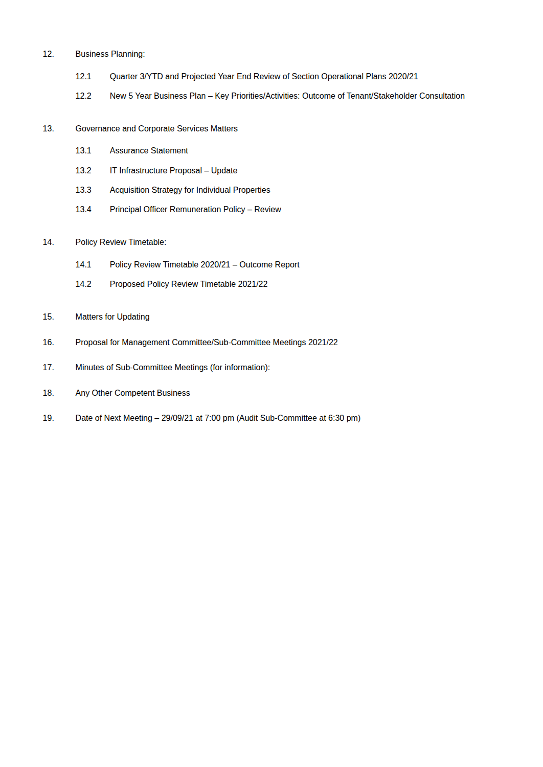12.
Business Planning:
12.1
Quarter 3/YTD and Projected Year End Review of Section Operational Plans 2020/21
12.2
New 5 Year Business Plan – Key Priorities/Activities: Outcome of Tenant/Stakeholder Consultation
13.
Governance and Corporate Services Matters
13.1
Assurance Statement
13.2
IT Infrastructure Proposal – Update
13.3
Acquisition Strategy for Individual Properties
13.4
Principal Officer Remuneration Policy – Review
14.
Policy Review Timetable:
14.1
Policy Review Timetable 2020/21 – Outcome Report
14.2
Proposed Policy Review Timetable 2021/22
15.
Matters for Updating
16.
Proposal for Management Committee/Sub-Committee Meetings 2021/22
17.
Minutes of Sub-Committee Meetings (for information):
18.
Any Other Competent Business
19.
Date of Next Meeting – 29/09/21 at 7:00 pm (Audit Sub-Committee at 6:30 pm)